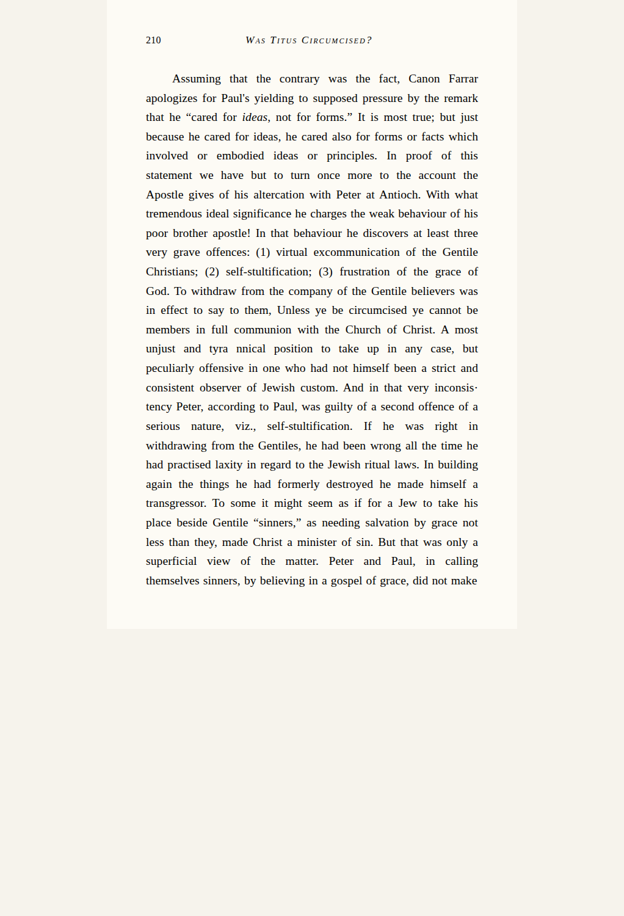210 Was Titus Circumcised?
Assuming that the contrary was the fact, Canon Farrar apologizes for Paul's yielding to supposed pressure by the remark that he “cared for ideas, not for forms.” It is most true; but just because he cared for ideas, he cared also for forms or facts which involved or embodied ideas or principles. In proof of this statement we have but to turn once more to the account the Apostle gives of his altercation with Peter at Antioch. With what tremendous ideal significance he charges the weak behaviour of his poor brother apostle! In that behaviour he discovers at least three very grave offences: (1) virtual excommunication of the Gentile Christians; (2) self-stultification; (3) frustration of the grace of God. To withdraw from the company of the Gentile believers was in effect to say to them, Unless ye be circumcised ye cannot be members in full communion with the Church of Christ. A most unjust and tyra nnical position to take up in any case, but peculiarly offensive in one who had not himself been a strict and consistent observer of Jewish custom. And in that very inconsis· tency Peter, according to Paul, was guilty of a second offence of a serious nature, viz., self-stultification. If he was right in withdrawing from the Gentiles, he had been wrong all the time he had practised laxity in regard to the Jewish ritual laws. In building again the things he had formerly destroyed he made himself a transgressor. To some it might seem as if for a Jew to take his place beside Gentile “sinners,” as needing salvation by grace not less than they, made Christ a minister of sin. But that was only a superficial view of the matter. Peter and Paul, in calling themselves sinners, by believing in a gospel of grace, did not make